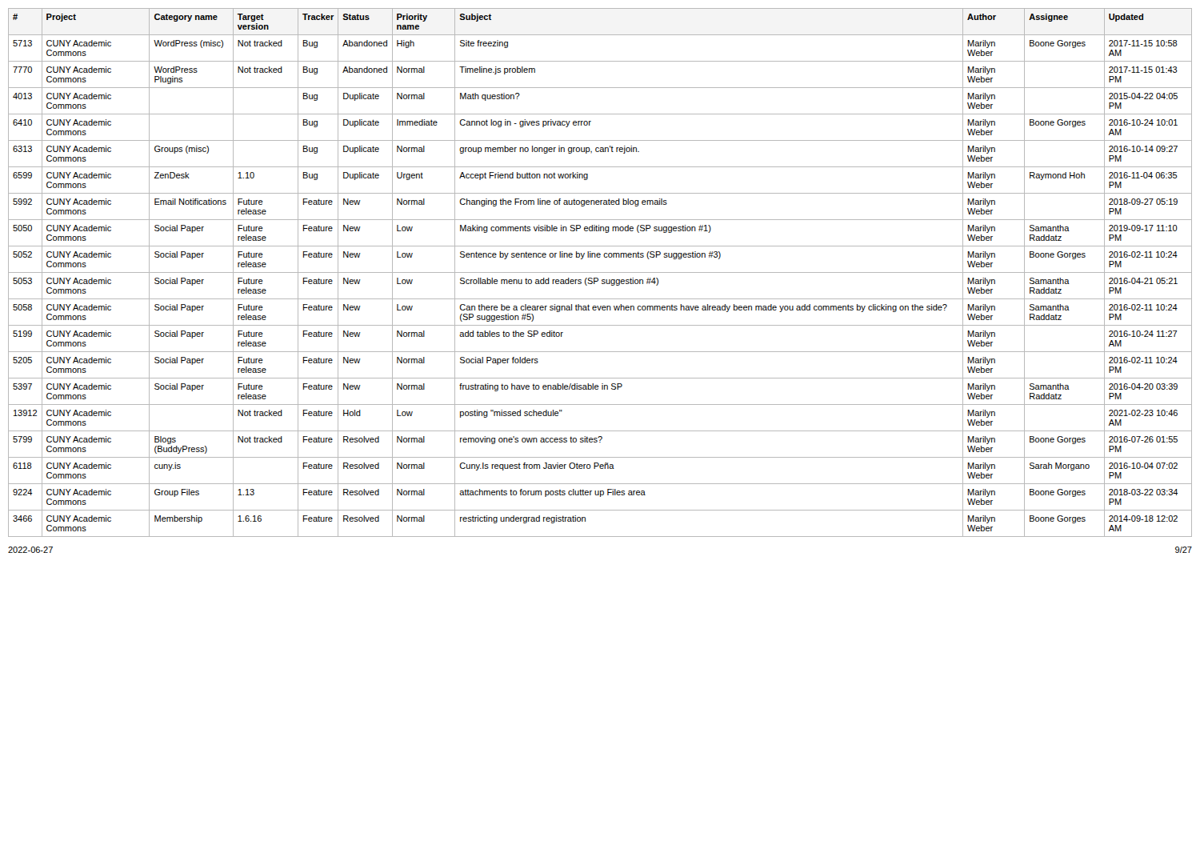| # | Project | Category name | Target version | Tracker | Status | Priority name | Subject | Author | Assignee | Updated |
| --- | --- | --- | --- | --- | --- | --- | --- | --- | --- | --- |
| 5713 | CUNY Academic Commons | WordPress (misc) | Not tracked | Bug | Abandoned | High | Site freezing | Marilyn Weber | Boone Gorges | 2017-11-15 10:58 AM |
| 7770 | CUNY Academic Commons | WordPress Plugins | Not tracked | Bug | Abandoned | Normal | Timeline.js problem | Marilyn Weber | | 2017-11-15 01:43 PM |
| 4013 | CUNY Academic Commons | | | Bug | Duplicate | Normal | Math question? | Marilyn Weber | | 2015-04-22 04:05 PM |
| 6410 | CUNY Academic Commons | | | Bug | Duplicate | Immediate | Cannot log in - gives privacy error | Marilyn Weber | Boone Gorges | 2016-10-24 10:01 AM |
| 6313 | CUNY Academic Commons | Groups (misc) | | Bug | Duplicate | Normal | group member no longer in group, can't rejoin. | Marilyn Weber | | 2016-10-14 09:27 PM |
| 6599 | CUNY Academic Commons | ZenDesk | 1.10 | Bug | Duplicate | Urgent | Accept Friend button not working | Marilyn Weber | Raymond Hoh | 2016-11-04 06:35 PM |
| 5992 | CUNY Academic Commons | Email Notifications | Future release | Feature | New | Normal | Changing the From line of autogenerated blog emails | Marilyn Weber | | 2018-09-27 05:19 PM |
| 5050 | CUNY Academic Commons | Social Paper | Future release | Feature | New | Low | Making comments visible in SP editing mode (SP suggestion #1) | Marilyn Weber | Samantha Raddatz | 2019-09-17 11:10 PM |
| 5052 | CUNY Academic Commons | Social Paper | Future release | Feature | New | Low | Sentence by sentence or line by line comments (SP suggestion #3) | Marilyn Weber | Boone Gorges | 2016-02-11 10:24 PM |
| 5053 | CUNY Academic Commons | Social Paper | Future release | Feature | New | Low | Scrollable menu to add readers (SP suggestion #4) | Marilyn Weber | Samantha Raddatz | 2016-04-21 05:21 PM |
| 5058 | CUNY Academic Commons | Social Paper | Future release | Feature | New | Low | Can there be a clearer signal that even when comments have already been made you add comments by clicking on the side? (SP suggestion #5) | Marilyn Weber | Samantha Raddatz | 2016-02-11 10:24 PM |
| 5199 | CUNY Academic Commons | Social Paper | Future release | Feature | New | Normal | add tables to the SP editor | Marilyn Weber | | 2016-10-24 11:27 AM |
| 5205 | CUNY Academic Commons | Social Paper | Future release | Feature | New | Normal | Social Paper folders | Marilyn Weber | | 2016-02-11 10:24 PM |
| 5397 | CUNY Academic Commons | Social Paper | Future release | Feature | New | Normal | frustrating to have to enable/disable in SP | Marilyn Weber | Samantha Raddatz | 2016-04-20 03:39 PM |
| 13912 | CUNY Academic Commons | | Not tracked | Feature | Hold | Low | posting "missed schedule" | Marilyn Weber | | 2021-02-23 10:46 AM |
| 5799 | CUNY Academic Commons | Blogs (BuddyPress) | Not tracked | Feature | Resolved | Normal | removing one's own access to sites? | Marilyn Weber | Boone Gorges | 2016-07-26 01:55 PM |
| 6118 | CUNY Academic Commons | cuny.is | | Feature | Resolved | Normal | Cuny.Is request from Javier Otero Peña | Marilyn Weber | Sarah Morgano | 2016-10-04 07:02 PM |
| 9224 | CUNY Academic Commons | Group Files | 1.13 | Feature | Resolved | Normal | attachments to forum posts clutter up Files area | Marilyn Weber | Boone Gorges | 2018-03-22 03:34 PM |
| 3466 | CUNY Academic Commons | Membership | 1.6.16 | Feature | Resolved | Normal | restricting undergrad registration | Marilyn Weber | Boone Gorges | 2014-09-18 12:02 AM |
2022-06-27 9/27